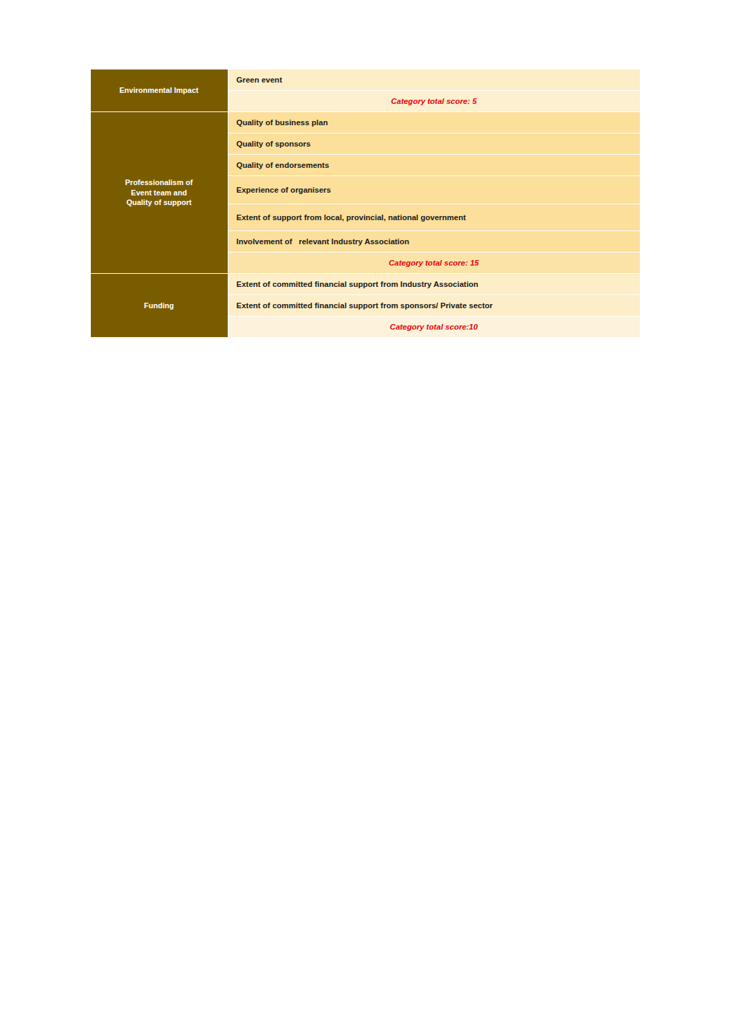| Environmental Impact | Green event |
| Category total score: 5 |
| Professionalism of Event team and Quality of support | Quality of business plan |
| Quality of sponsors |
| Quality of endorsements |
| Experience of organisers |
| Extent of support from local, provincial, national government |
| Involvement of relevant Industry Association |
| Category total score: 15 |
| Funding | Extent of committed financial support from Industry Association |
| Extent of committed financial support from sponsors/ Private sector |
| Category total score:10 |